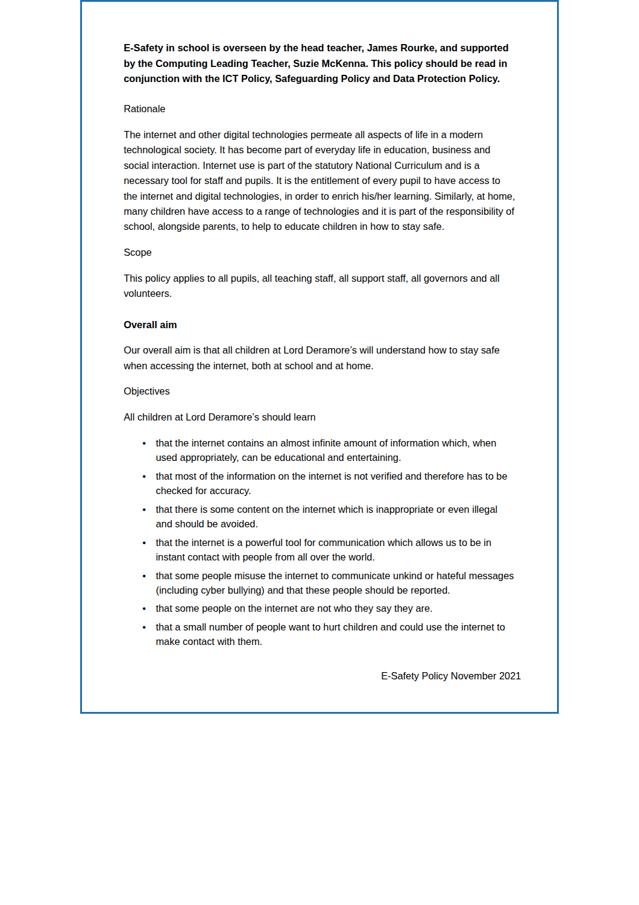E-Safety in school is overseen by the head teacher, James Rourke, and supported by the Computing Leading Teacher, Suzie McKenna. This policy should be read in conjunction with the ICT Policy, Safeguarding Policy and Data Protection Policy.
Rationale
The internet and other digital technologies permeate all aspects of life in a modern technological society. It has become part of everyday life in education, business and social interaction. Internet use is part of the statutory National Curriculum and is a necessary tool for staff and pupils. It is the entitlement of every pupil to have access to the internet and digital technologies, in order to enrich his/her learning. Similarly, at home, many children have access to a range of technologies and it is part of the responsibility of school, alongside parents, to help to educate children in how to stay safe.
Scope
This policy applies to all pupils, all teaching staff, all support staff, all governors and all volunteers.
Overall aim
Our overall aim is that all children at Lord Deramore’s will understand how to stay safe when accessing the internet, both at school and at home.
Objectives
All children at Lord Deramore’s should learn
that the internet contains an almost infinite amount of information which, when used appropriately, can be educational and entertaining.
that most of the information on the internet is not verified and therefore has to be checked for accuracy.
that there is some content on the internet which is inappropriate or even illegal and should be avoided.
that the internet is a powerful tool for communication which allows us to be in instant contact with people from all over the world.
that some people misuse the internet to communicate unkind or hateful messages (including cyber bullying) and that these people should be reported.
that some people on the internet are not who they say they are.
that a small number of people want to hurt children and could use the internet to make contact with them.
E-Safety Policy November 2021